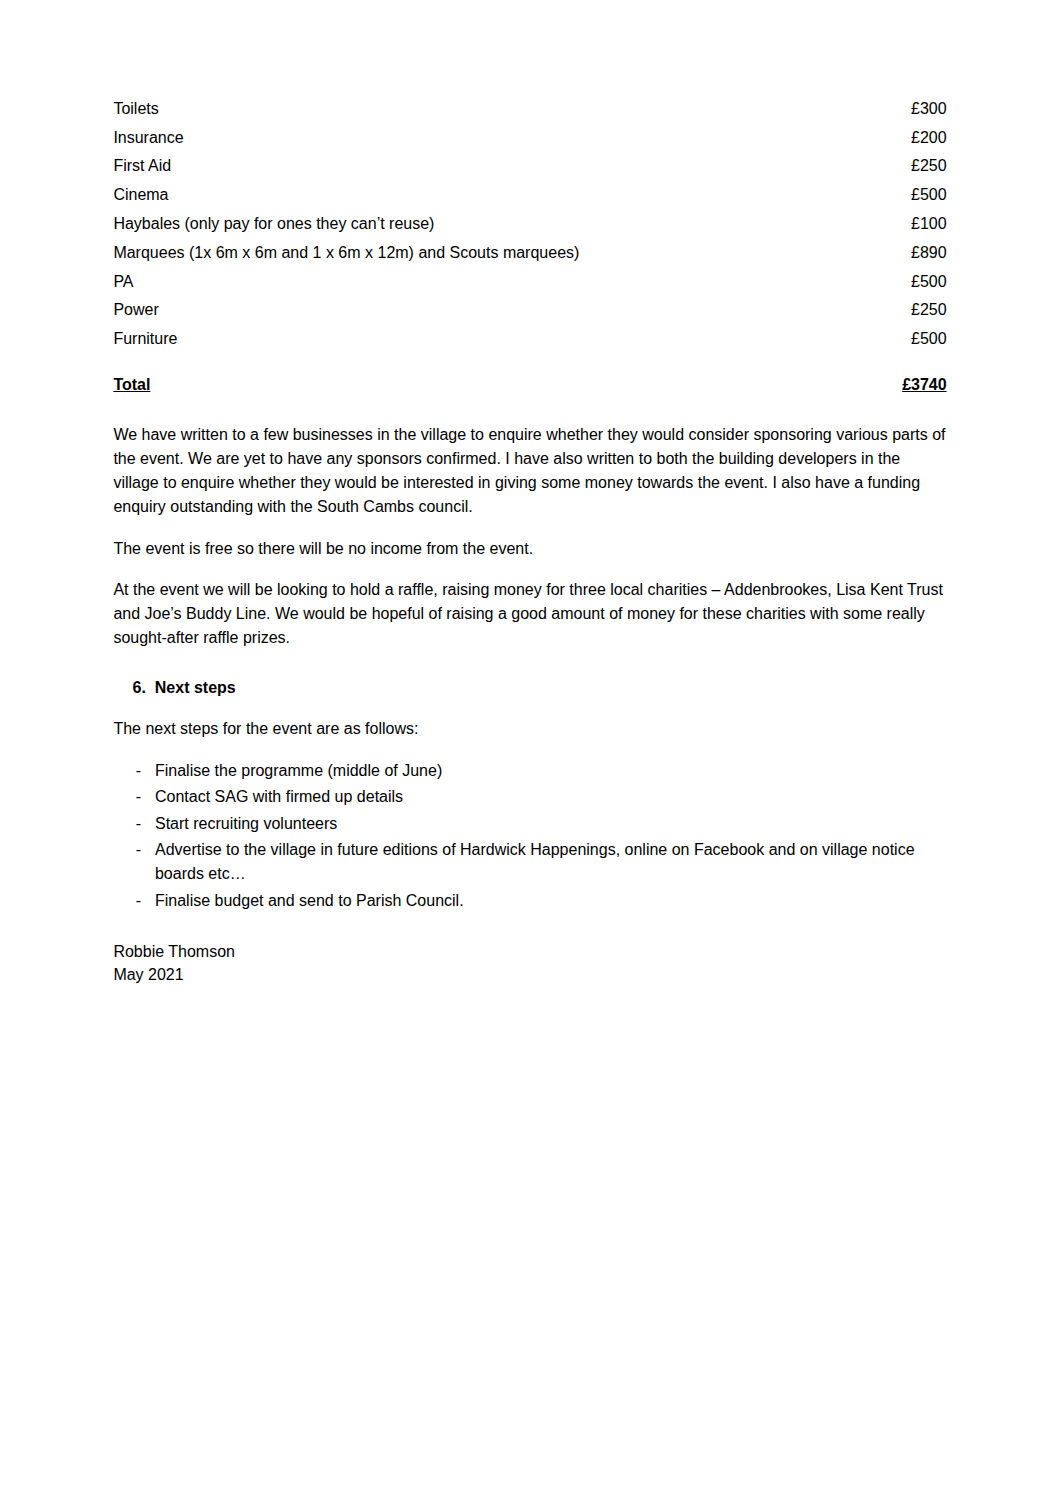| Toilets | £300 |
| Insurance | £200 |
| First Aid | £250 |
| Cinema | £500 |
| Haybales (only pay for ones they can’t reuse) | £100 |
| Marquees (1x 6m x 6m and 1 x 6m x 12m) and Scouts marquees) | £890 |
| PA | £500 |
| Power | £250 |
| Furniture | £500 |
| Total | £3740 |
We have written to a few businesses in the village to enquire whether they would consider sponsoring various parts of the event. We are yet to have any sponsors confirmed. I have also written to both the building developers in the village to enquire whether they would be interested in giving some money towards the event. I also have a funding enquiry outstanding with the South Cambs council.
The event is free so there will be no income from the event.
At the event we will be looking to hold a raffle, raising money for three local charities – Addenbrookes, Lisa Kent Trust and Joe’s Buddy Line. We would be hopeful of raising a good amount of money for these charities with some really sought-after raffle prizes.
6. Next steps
The next steps for the event are as follows:
Finalise the programme (middle of June)
Contact SAG with firmed up details
Start recruiting volunteers
Advertise to the village in future editions of Hardwick Happenings, online on Facebook and on village notice boards etc…
Finalise budget and send to Parish Council.
Robbie Thomson
May 2021